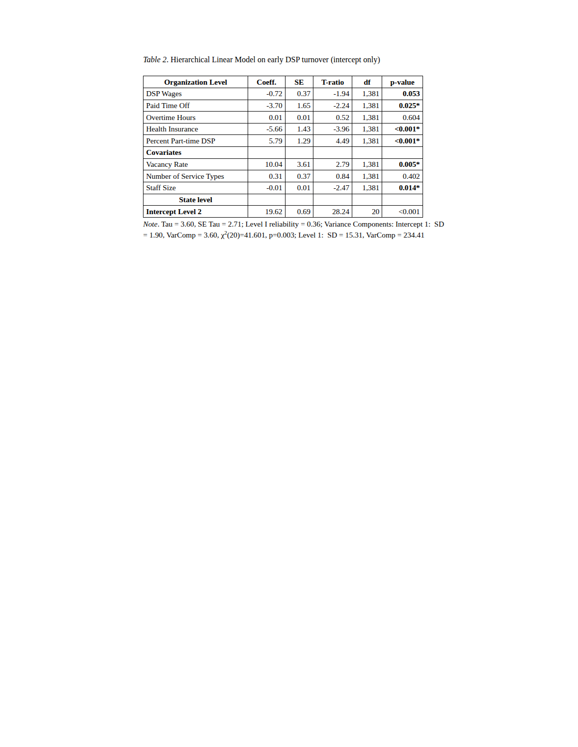Table 2. Hierarchical Linear Model on early DSP turnover (intercept only)
| Organization Level | Coeff. | SE | T-ratio | df | p-value |
| --- | --- | --- | --- | --- | --- |
| DSP Wages | -0.72 | 0.37 | -1.94 | 1,381 | 0.053 |
| Paid Time Off | -3.70 | 1.65 | -2.24 | 1,381 | 0.025* |
| Overtime Hours | 0.01 | 0.01 | 0.52 | 1,381 | 0.604 |
| Health Insurance | -5.66 | 1.43 | -3.96 | 1,381 | <0.001* |
| Percent Part-time DSP | 5.79 | 1.29 | 4.49 | 1,381 | <0.001* |
| Covariates | | | | | |
| Vacancy Rate | 10.04 | 3.61 | 2.79 | 1,381 | 0.005* |
| Number of Service Types | 0.31 | 0.37 | 0.84 | 1,381 | 0.402 |
| Staff Size | -0.01 | 0.01 | -2.47 | 1,381 | 0.014* |
| State level | | | | | |
| Intercept Level 2 | 19.62 | 0.69 | 28.24 | 20 | <0.001 |
Note. Tau = 3.60, SE Tau = 2.71; Level I reliability = 0.36; Variance Components: Intercept 1: SD = 1.90, VarComp = 3.60, χ2(20)=41.601, p=0.003; Level 1: SD = 15.31, VarComp = 234.41